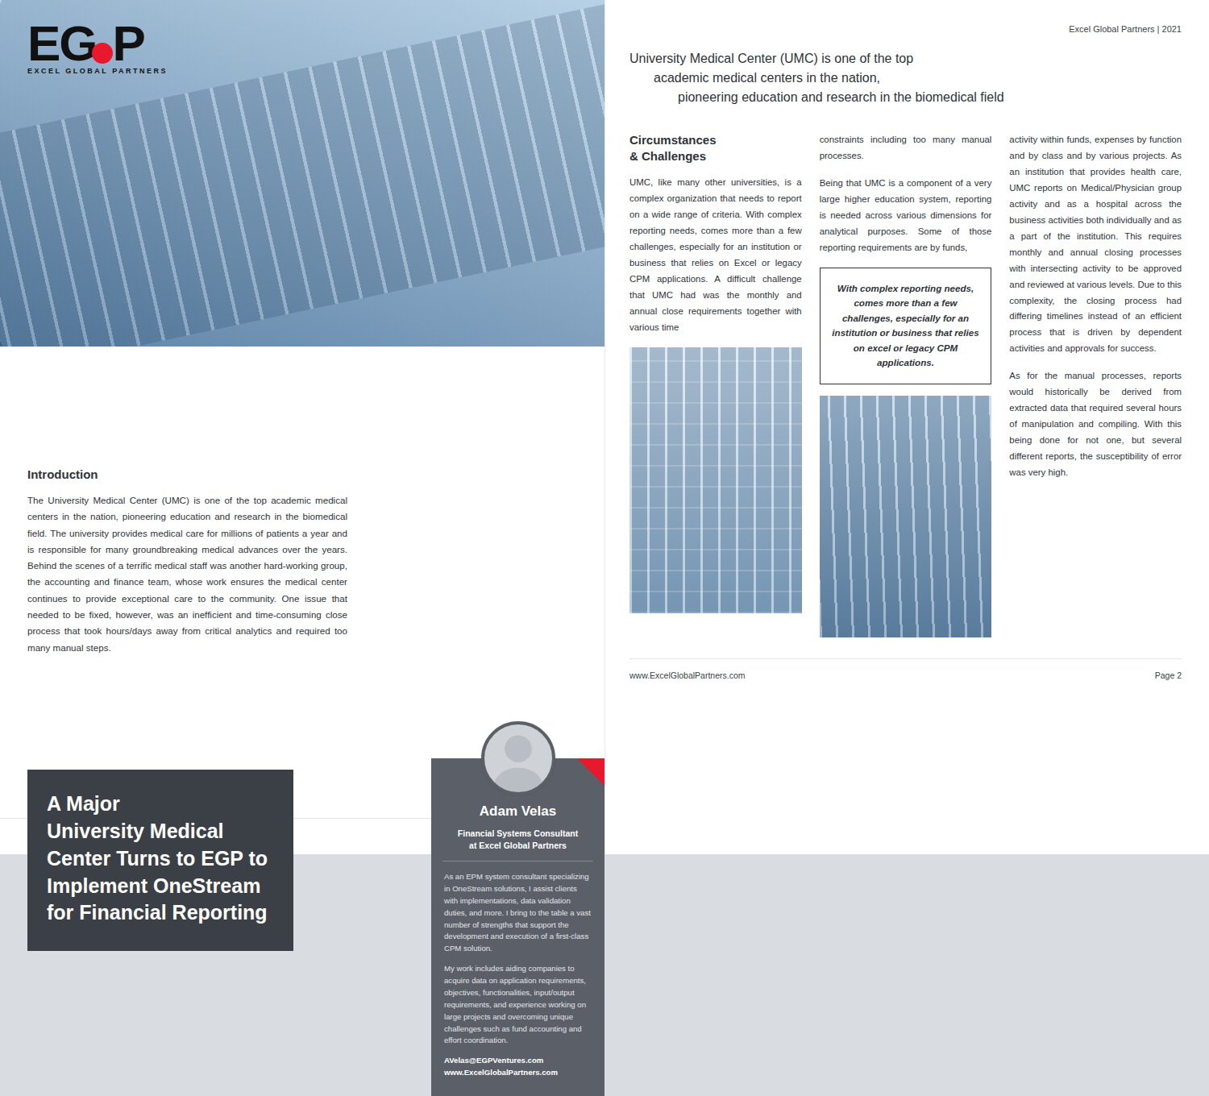EG PEXCEL GLOBAL PARTNERS
A Major
University Medical
Center Turns to EGP to
Implement OneStream
for Financial Reporting
Adam Velas
Financial Systems Consultant
at Excel Global Partners
As an EPM system consultant specializing in OneStream solutions, I assist clients with implementations, data validation duties, and more. I bring to the table a vast number of strengths that support the development and execution of a first-class CPM solution.
My work includes aiding companies to acquire data on application requirements, objectives, functionalities, input/output requirements, and experience working on large projects and overcoming unique challenges such as fund accounting and effort coordination.
AVelas@EGPVentures.com
www.ExcelGlobalPartners.com
Introduction
The University Medical Center (UMC) is one of the top academic medical centers in the nation, pioneering education and research in the biomedical field. The university provides medical care for millions of patients a year and is responsible for many groundbreaking medical advances over the years. Behind the scenes of a terrific medical staff was another hard-working group, the accounting and finance team, whose work ensures the medical center continues to provide exceptional care to the community. One issue that needed to be fixed, however, was an inefficient and time-consuming close process that took hours/days away from critical analytics and required too many manual steps.
www.ExcelGlobalPartners.com Page 1
Excel Global Partners | 2021
University Medical Center (UMC) is one of the top academic medical centers in the nation, pioneering education and research in the biomedical field
Circumstances
& Challenges
UMC, like many other universities, is a complex organization that needs to report on a wide range of criteria. With complex reporting needs, comes more than a few challenges, especially for an institution or business that relies on Excel or legacy CPM applications. A difficult challenge that UMC had was the monthly and annual close requirements together with various time
constraints including too many manual processes.
Being that UMC is a component of a very large higher education system, reporting is needed across various dimensions for analytical purposes. Some of those reporting requirements are by funds,
With complex reporting needs, comes more than a few challenges, especially for an institution or business that relies on excel or legacy CPM applications.
activity within funds, expenses by function and by class and by various projects. As an institution that provides health care, UMC reports on Medical/Physician group activity and as a hospital across the business activities both individually and as a part of the institution. This requires monthly and annual closing processes with intersecting activity to be approved and reviewed at various levels. Due to this complexity, the closing process had differing timelines instead of an efficient process that is driven by dependent activities and approvals for success.
As for the manual processes, reports would historically be derived from extracted data that required several hours of manipulation and compiling. With this being done for not one, but several different reports, the susceptibility of error was very high.
www.ExcelGlobalPartners.com Page 2